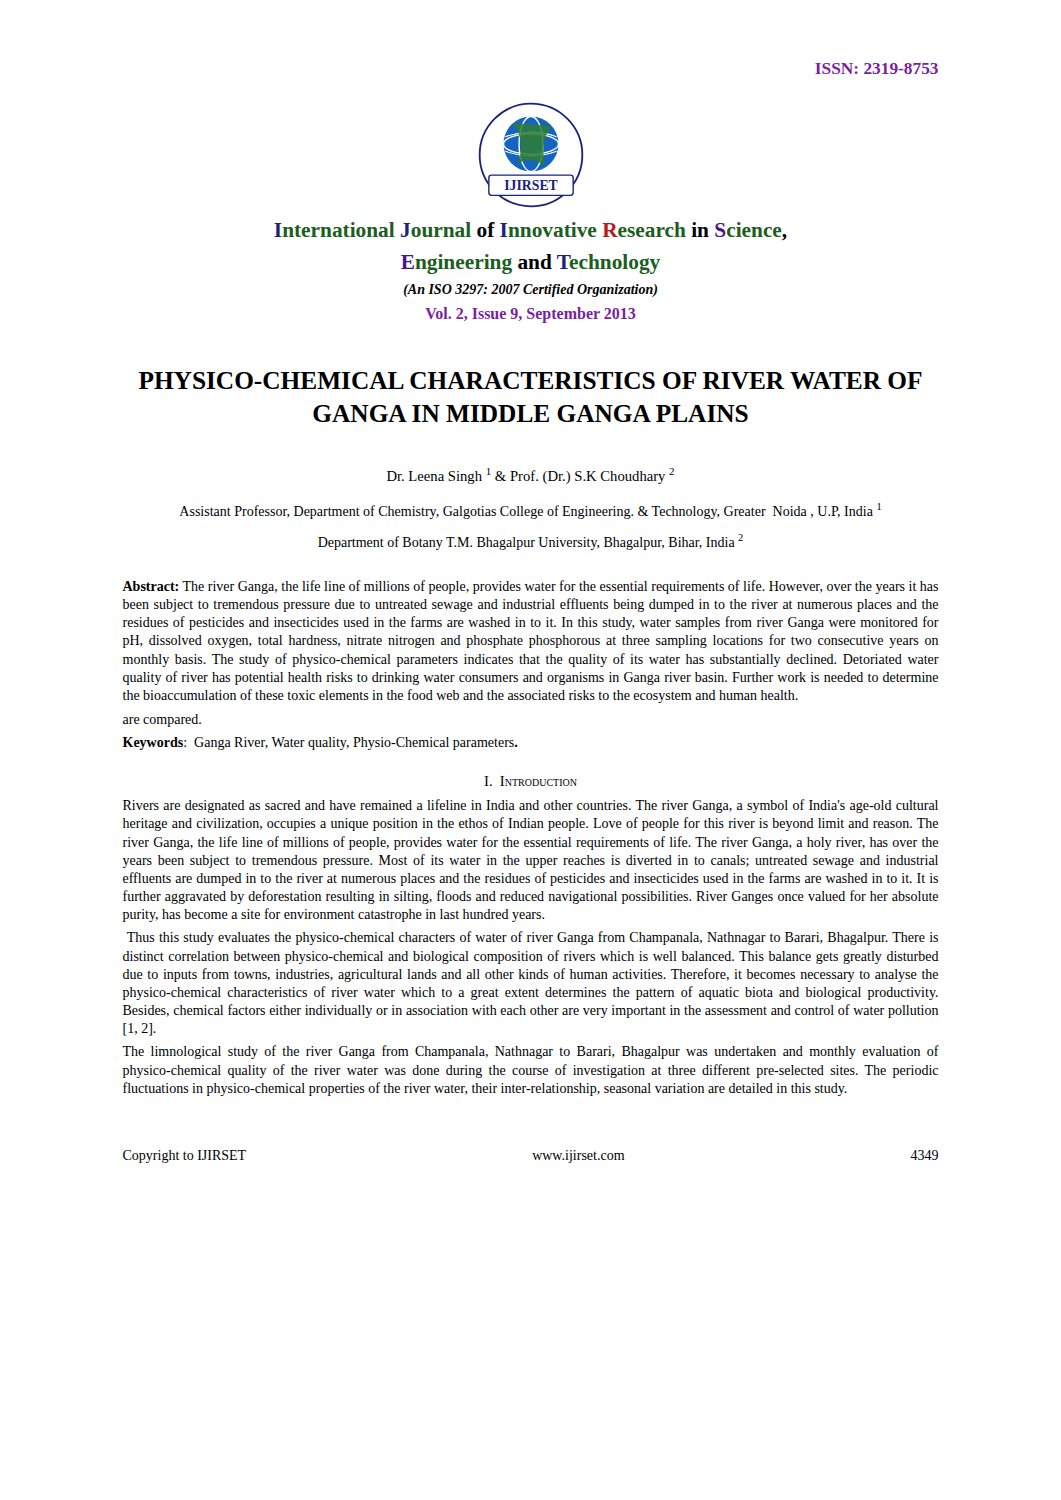ISSN: 2319-8753
IJIRSET
International Journal of Innovative Research in Science,
Engineering and Technology
(An ISO 3297: 2007 Certified Organization)
Vol. 2, Issue 9, September 2013
PHYSICO-CHEMICAL CHARACTERISTICS OF RIVER WATER OF GANGA IN MIDDLE GANGA PLAINS
Dr. Leena Singh 1 & Prof. (Dr.) S.K Choudhary 2
Assistant Professor, Department of Chemistry, Galgotias College of Engineering. & Technology, Greater Noida , U.P, India 1
Department of Botany T.M. Bhagalpur University, Bhagalpur, Bihar, India 2
Abstract: The river Ganga, the life line of millions of people, provides water for the essential requirements of life. However, over the years it has been subject to tremendous pressure due to untreated sewage and industrial effluents being dumped in to the river at numerous places and the residues of pesticides and insecticides used in the farms are washed in to it. In this study, water samples from river Ganga were monitored for pH, dissolved oxygen, total hardness, nitrate nitrogen and phosphate phosphorous at three sampling locations for two consecutive years on monthly basis. The study of physico-chemical parameters indicates that the quality of its water has substantially declined. Detoriated water quality of river has potential health risks to drinking water consumers and organisms in Ganga river basin. Further work is needed to determine the bioaccumulation of these toxic elements in the food web and the associated risks to the ecosystem and human health.
are compared.
Keywords: Ganga River, Water quality, Physio-Chemical parameters.
I. Introduction
Rivers are designated as sacred and have remained a lifeline in India and other countries. The river Ganga, a symbol of India's age-old cultural heritage and civilization, occupies a unique position in the ethos of Indian people. Love of people for this river is beyond limit and reason. The river Ganga, the life line of millions of people, provides water for the essential requirements of life. The river Ganga, a holy river, has over the years been subject to tremendous pressure. Most of its water in the upper reaches is diverted in to canals; untreated sewage and industrial effluents are dumped in to the river at numerous places and the residues of pesticides and insecticides used in the farms are washed in to it. It is further aggravated by deforestation resulting in silting, floods and reduced navigational possibilities. River Ganges once valued for her absolute purity, has become a site for environment catastrophe in last hundred years.
Thus this study evaluates the physico-chemical characters of water of river Ganga from Champanala, Nathnagar to Barari, Bhagalpur. There is distinct correlation between physico-chemical and biological composition of rivers which is well balanced. This balance gets greatly disturbed due to inputs from towns, industries, agricultural lands and all other kinds of human activities. Therefore, it becomes necessary to analyse the physico-chemical characteristics of river water which to a great extent determines the pattern of aquatic biota and biological productivity. Besides, chemical factors either individually or in association with each other are very important in the assessment and control of water pollution [1, 2].
The limnological study of the river Ganga from Champanala, Nathnagar to Barari, Bhagalpur was undertaken and monthly evaluation of physico-chemical quality of the river water was done during the course of investigation at three different pre-selected sites. The periodic fluctuations in physico-chemical properties of the river water, their inter-relationship, seasonal variation are detailed in this study.
Copyright to IJIRSET www.ijirset.com 4349